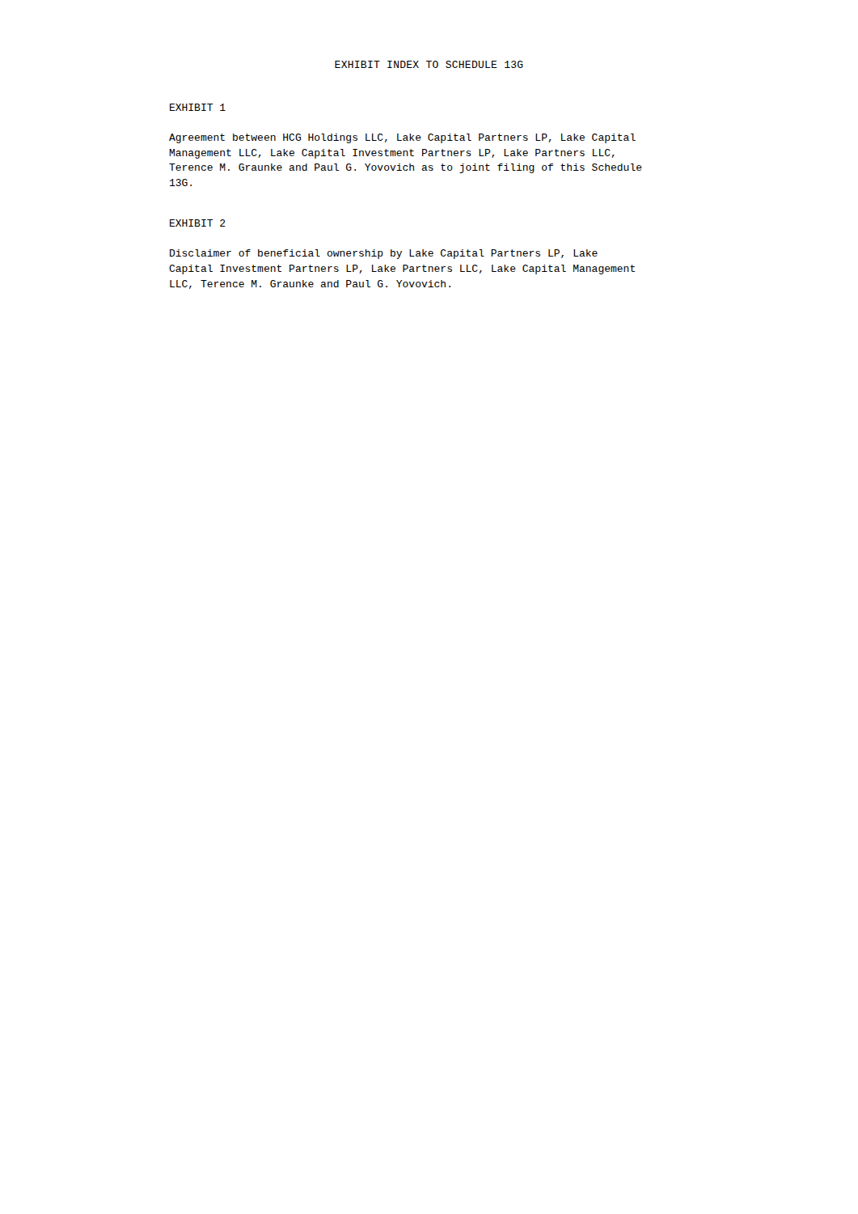EXHIBIT INDEX TO SCHEDULE 13G
EXHIBIT 1
Agreement between HCG Holdings LLC, Lake Capital Partners LP, Lake Capital Management LLC, Lake Capital Investment Partners LP, Lake Partners LLC, Terence M. Graunke and Paul G. Yovovich as to joint filing of this Schedule 13G.
EXHIBIT 2
Disclaimer of beneficial ownership by Lake Capital Partners LP, Lake Capital Investment Partners LP, Lake Partners LLC, Lake Capital Management LLC, Terence M. Graunke and Paul G. Yovovich.